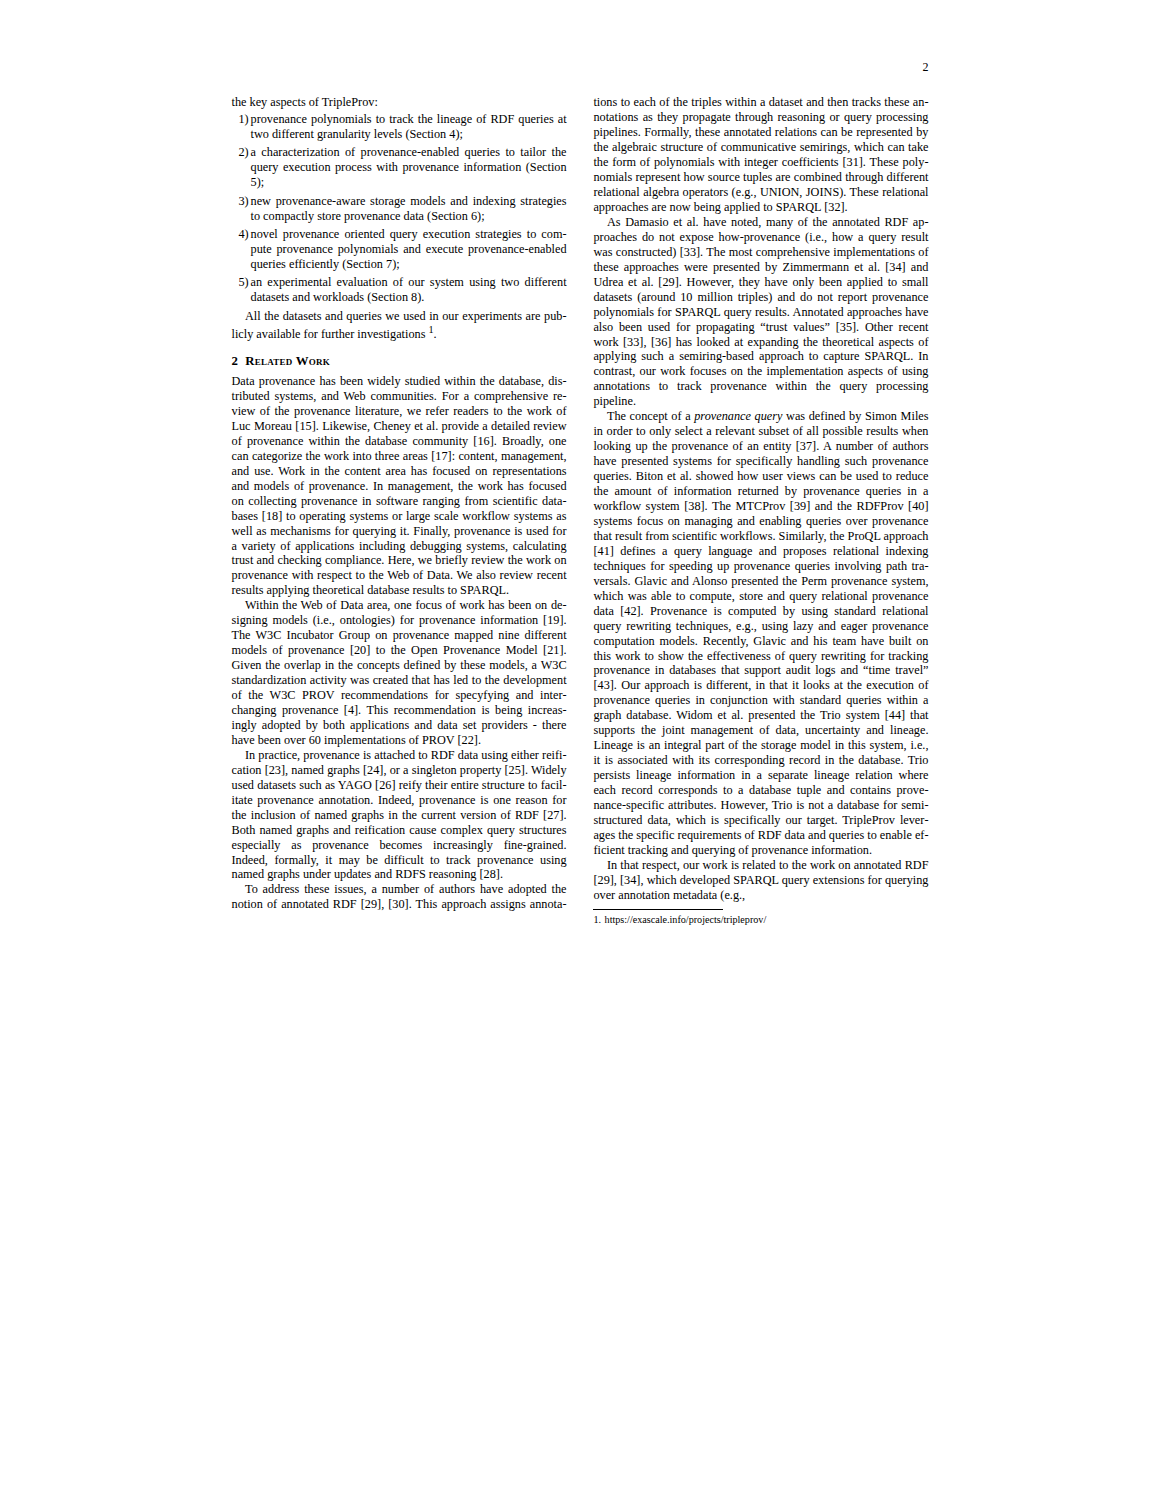2
the key aspects of TripleProv:
provenance polynomials to track the lineage of RDF queries at two different granularity levels (Section 4);
a characterization of provenance-enabled queries to tailor the query execution process with provenance information (Section 5);
new provenance-aware storage models and indexing strategies to compactly store provenance data (Section 6);
novel provenance oriented query execution strategies to compute provenance polynomials and execute provenance-enabled queries efficiently (Section 7);
an experimental evaluation of our system using two different datasets and workloads (Section 8).
All the datasets and queries we used in our experiments are publicly available for further investigations 1.
2 Related Work
Data provenance has been widely studied within the database, distributed systems, and Web communities. For a comprehensive review of the provenance literature, we refer readers to the work of Luc Moreau [15]. Likewise, Cheney et al. provide a detailed review of provenance within the database community [16]. Broadly, one can categorize the work into three areas [17]: content, management, and use. Work in the content area has focused on representations and models of provenance. In management, the work has focused on collecting provenance in software ranging from scientific databases [18] to operating systems or large scale workflow systems as well as mechanisms for querying it. Finally, provenance is used for a variety of applications including debugging systems, calculating trust and checking compliance. Here, we briefly review the work on provenance with respect to the Web of Data. We also review recent results applying theoretical database results to SPARQL.
Within the Web of Data area, one focus of work has been on designing models (i.e., ontologies) for provenance information [19]. The W3C Incubator Group on provenance mapped nine different models of provenance [20] to the Open Provenance Model [21]. Given the overlap in the concepts defined by these models, a W3C standardization activity was created that has led to the development of the W3C PROV recommendations for specyfying and interchanging provenance [4]. This recommendation is being increasingly adopted by both applications and data set providers - there have been over 60 implementations of PROV [22].
In practice, provenance is attached to RDF data using either reification [23], named graphs [24], or a singleton property [25]. Widely used datasets such as YAGO [26] reify their entire structure to facilitate provenance annotation. Indeed, provenance is one reason for the inclusion of named graphs in the current version of RDF [27]. Both named graphs and reification cause complex query structures especially as provenance becomes increasingly fine-grained. Indeed, formally, it may be difficult to track provenance using named graphs under updates and RDFS reasoning [28].
To address these issues, a number of authors have adopted the notion of annotated RDF [29], [30]. This approach assigns annotations to each of the triples within a dataset and then tracks these annotations as they propagate through reasoning or query processing pipelines. Formally, these annotated relations can be represented by the algebraic structure of communicative semirings, which can take the form of polynomials with integer coefficients [31]. These polynomials represent how source tuples are combined through different relational algebra operators (e.g., UNION, JOINS). These relational approaches are now being applied to SPARQL [32].
As Damasio et al. have noted, many of the annotated RDF approaches do not expose how-provenance (i.e., how a query result was constructed) [33]. The most comprehensive implementations of these approaches were presented by Zimmermann et al. [34] and Udrea et al. [29]. However, they have only been applied to small datasets (around 10 million triples) and do not report provenance polynomials for SPARQL query results. Annotated approaches have also been used for propagating “trust values” [35]. Other recent work [33], [36] has looked at expanding the theoretical aspects of applying such a semiring-based approach to capture SPARQL. In contrast, our work focuses on the implementation aspects of using annotations to track provenance within the query processing pipeline.
The concept of a provenance query was defined by Simon Miles in order to only select a relevant subset of all possible results when looking up the provenance of an entity [37]. A number of authors have presented systems for specifically handling such provenance queries. Biton et al. showed how user views can be used to reduce the amount of information returned by provenance queries in a workflow system [38]. The MTCProv [39] and the RDFProv [40] systems focus on managing and enabling queries over provenance that result from scientific workflows. Similarly, the ProQL approach [41] defines a query language and proposes relational indexing techniques for speeding up provenance queries involving path traversals. Glavic and Alonso presented the Perm provenance system, which was able to compute, store and query relational provenance data [42]. Provenance is computed by using standard relational query rewriting techniques, e.g., using lazy and eager provenance computation models. Recently, Glavic and his team have built on this work to show the effectiveness of query rewriting for tracking provenance in databases that support audit logs and “time travel” [43]. Our approach is different, in that it looks at the execution of provenance queries in conjunction with standard queries within a graph database. Widom et al. presented the Trio system [44] that supports the joint management of data, uncertainty and lineage. Lineage is an integral part of the storage model in this system, i.e., it is associated with its corresponding record in the database. Trio persists lineage information in a separate lineage relation where each record corresponds to a database tuple and contains provenance-specific attributes. However, Trio is not a database for semi-structured data, which is specifically our target. TripleProv leverages the specific requirements of RDF data and queries to enable efficient tracking and querying of provenance information.
In that respect, our work is related to the work on annotated RDF [29], [34], which developed SPARQL query extensions for querying over annotation metadata (e.g.,
1. https://exascale.info/projects/tripleprov/